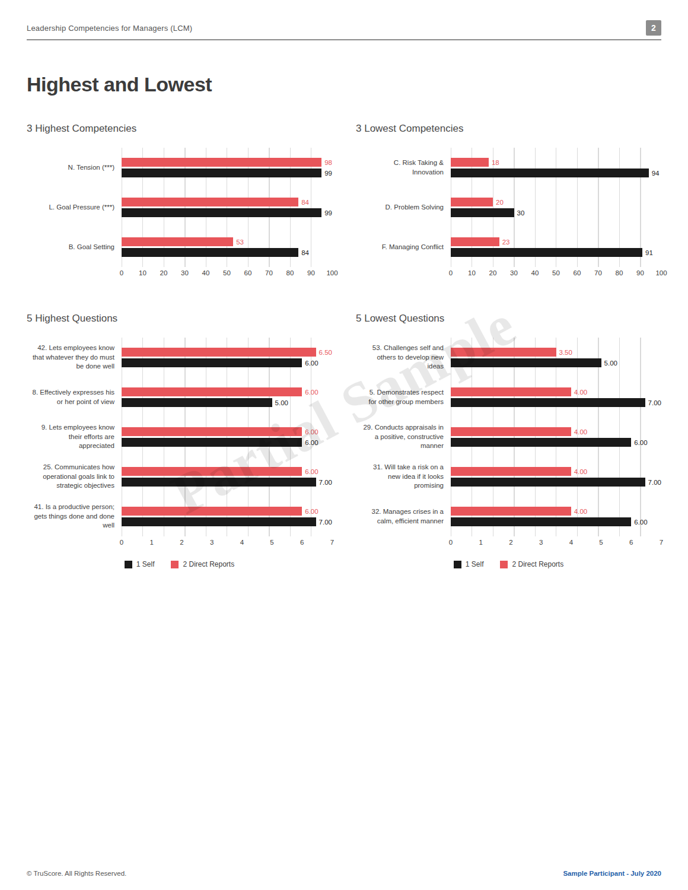Leadership Competencies for Managers (LCM)
2
Highest and Lowest
3 Highest Competencies
N. Tension (***)
98
99
L. Goal Pressure (***)
84
99
B. Goal Setting
53
84
0 10 20 30 40 50 60 70 80 90 100
3 Lowest Competencies
C. Risk Taking &
Innovation
18
94
D. Problem Solving
20
30
F. Managing Conflict
23
91
0 10 20 30 40 50 60 70 80 90 100
5 Highest Questions
42. Lets employees know
that whatever they do must
be done well
6.50
6.00
8. Effectively expresses his
or her point of view
6.00
5.00
9. Lets employees know
their efforts are
appreciated
6.00
6.00
25. Communicates how
operational goals link to
strategic objectives
6.00
7.00
41. Is a productive person;
gets things done and done
well
6.00
7.00
0 1 2 3 4 5 6 7
1 Self
2 Direct Reports
5 Lowest Questions
53. Challenges self and
others to develop new
ideas
3.50
5.00
5. Demonstrates respect
for other group members
4.00
7.00
29. Conducts appraisals in
a positive, constructive
manner
4.00
6.00
31. Will take a risk on a
new idea if it looks
promising
4.00
7.00
32. Manages crises in a
calm, efficient manner
4.00
6.00
0 1 2 3 4 5 6 7
1 Self
2 Direct Reports
Partial Sample
© TruScore. All Rights Reserved.
Sample Participant - July 2020